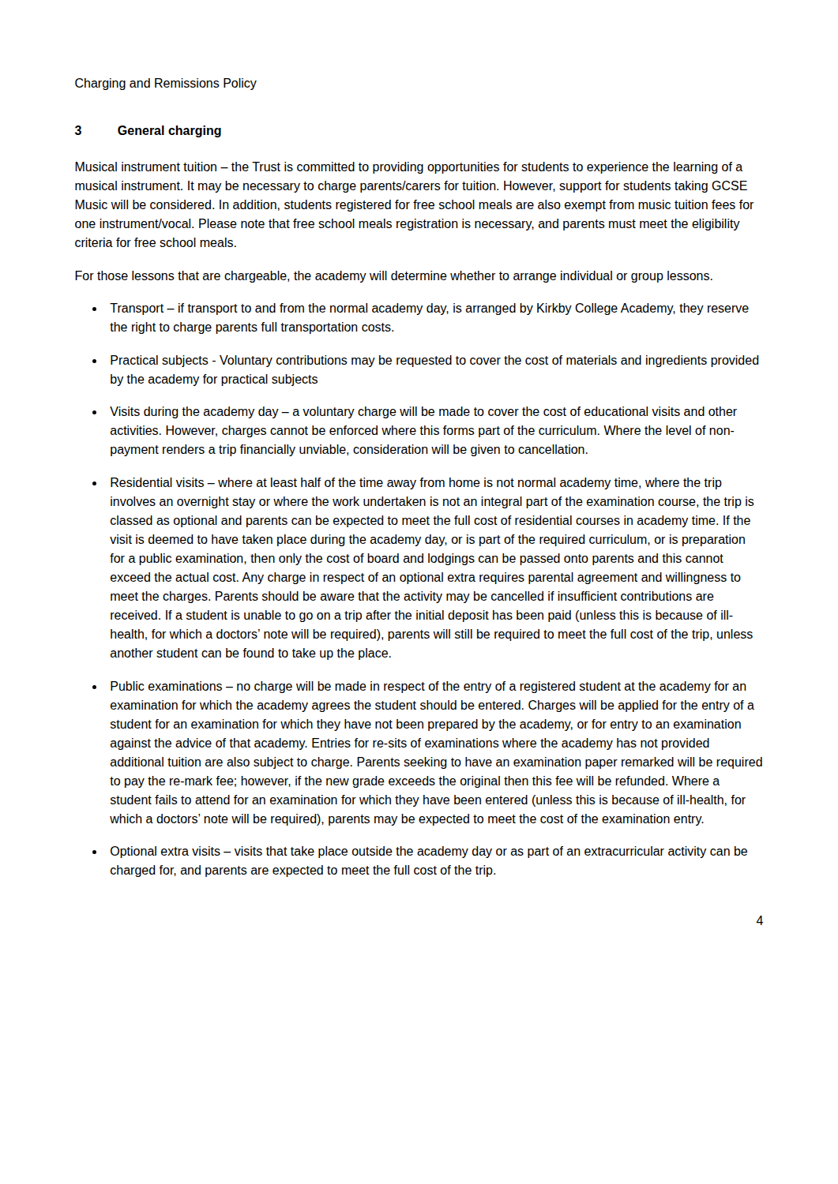Charging and Remissions Policy
3 General charging
Musical instrument tuition – the Trust is committed to providing opportunities for students to experience the learning of a musical instrument. It may be necessary to charge parents/carers for tuition. However, support for students taking GCSE Music will be considered. In addition, students registered for free school meals are also exempt from music tuition fees for one instrument/vocal. Please note that free school meals registration is necessary, and parents must meet the eligibility criteria for free school meals.
For those lessons that are chargeable, the academy will determine whether to arrange individual or group lessons.
Transport – if transport to and from the normal academy day, is arranged by Kirkby College Academy, they reserve the right to charge parents full transportation costs.
Practical subjects - Voluntary contributions may be requested to cover the cost of materials and ingredients provided by the academy for practical subjects
Visits during the academy day – a voluntary charge will be made to cover the cost of educational visits and other activities. However, charges cannot be enforced where this forms part of the curriculum. Where the level of non-payment renders a trip financially unviable, consideration will be given to cancellation.
Residential visits – where at least half of the time away from home is not normal academy time, where the trip involves an overnight stay or where the work undertaken is not an integral part of the examination course, the trip is classed as optional and parents can be expected to meet the full cost of residential courses in academy time. If the visit is deemed to have taken place during the academy day, or is part of the required curriculum, or is preparation for a public examination, then only the cost of board and lodgings can be passed onto parents and this cannot exceed the actual cost. Any charge in respect of an optional extra requires parental agreement and willingness to meet the charges. Parents should be aware that the activity may be cancelled if insufficient contributions are received. If a student is unable to go on a trip after the initial deposit has been paid (unless this is because of ill-health, for which a doctors’ note will be required), parents will still be required to meet the full cost of the trip, unless another student can be found to take up the place.
Public examinations – no charge will be made in respect of the entry of a registered student at the academy for an examination for which the academy agrees the student should be entered. Charges will be applied for the entry of a student for an examination for which they have not been prepared by the academy, or for entry to an examination against the advice of that academy. Entries for re-sits of examinations where the academy has not provided additional tuition are also subject to charge. Parents seeking to have an examination paper remarked will be required to pay the re-mark fee; however, if the new grade exceeds the original then this fee will be refunded. Where a student fails to attend for an examination for which they have been entered (unless this is because of ill-health, for which a doctors’ note will be required), parents may be expected to meet the cost of the examination entry.
Optional extra visits – visits that take place outside the academy day or as part of an extracurricular activity can be charged for, and parents are expected to meet the full cost of the trip.
4